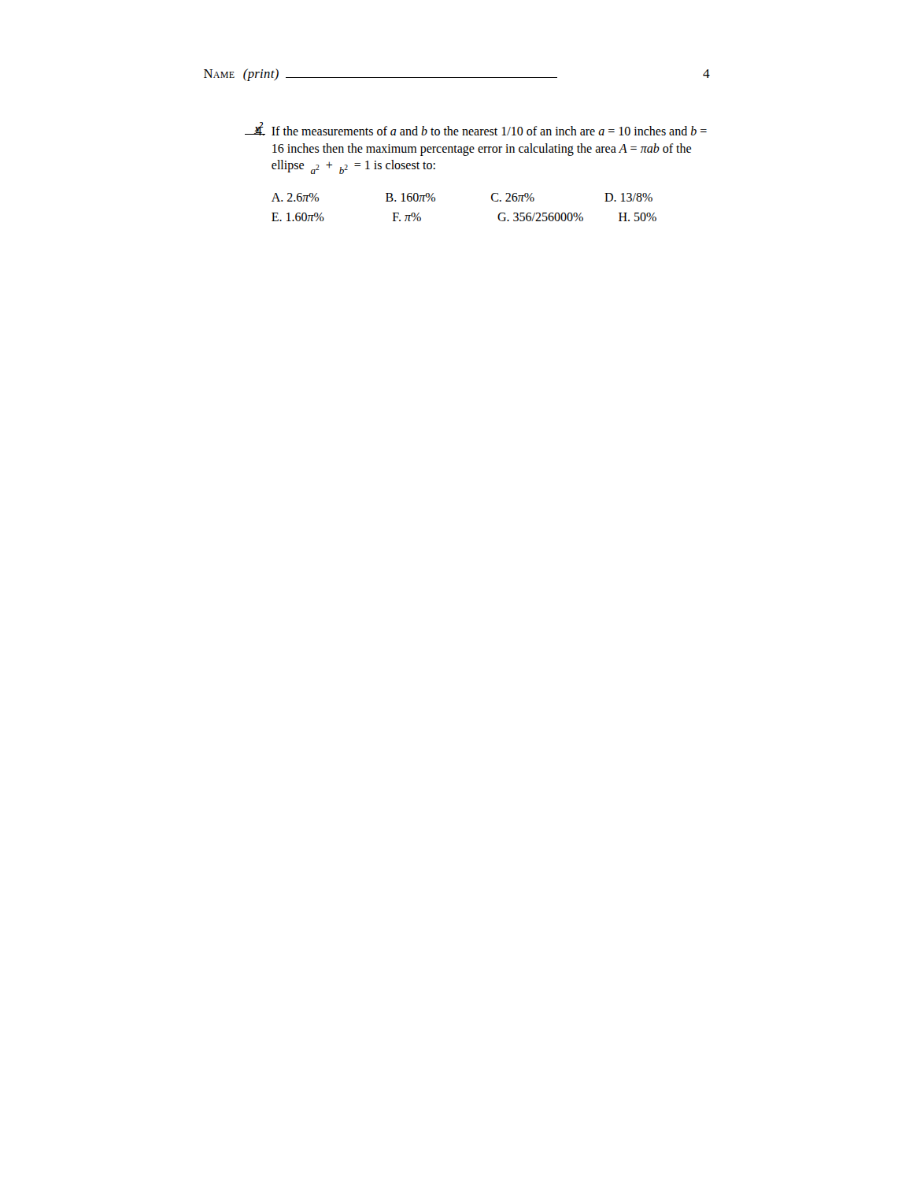Name (print)
4
4.
If the measurements of a and b to the nearest 1/10 of an inch are a = 10 inches and b = 16 inches then the maximum percentage error in calculating the area A = πab of the ellipse x2 a2 + y2 b2 = 1 is closest to:
| A. 2.6 π % | B. 160 π % | C. 26 π % | D. 13/8% |
| E. 1.60 π % | F. π % | G. 356/256000% | H. 50% |